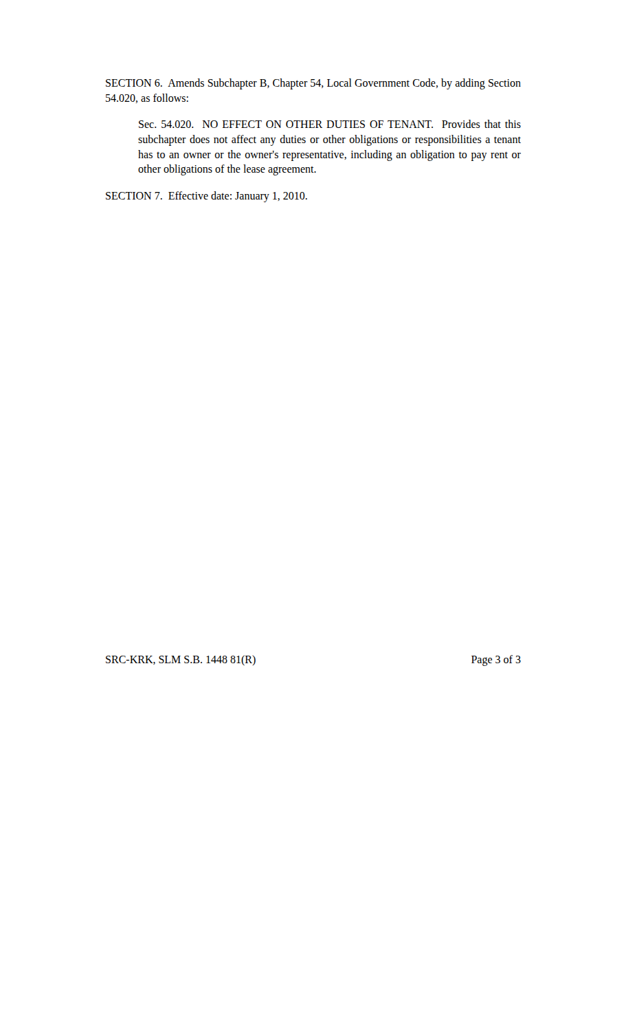SECTION 6. Amends Subchapter B, Chapter 54, Local Government Code, by adding Section 54.020, as follows:
Sec. 54.020. NO EFFECT ON OTHER DUTIES OF TENANT. Provides that this subchapter does not affect any duties or other obligations or responsibilities a tenant has to an owner or the owner's representative, including an obligation to pay rent or other obligations of the lease agreement.
SECTION 7. Effective date: January 1, 2010.
SRC-KRK, SLM S.B. 1448 81(R)
Page 3 of 3